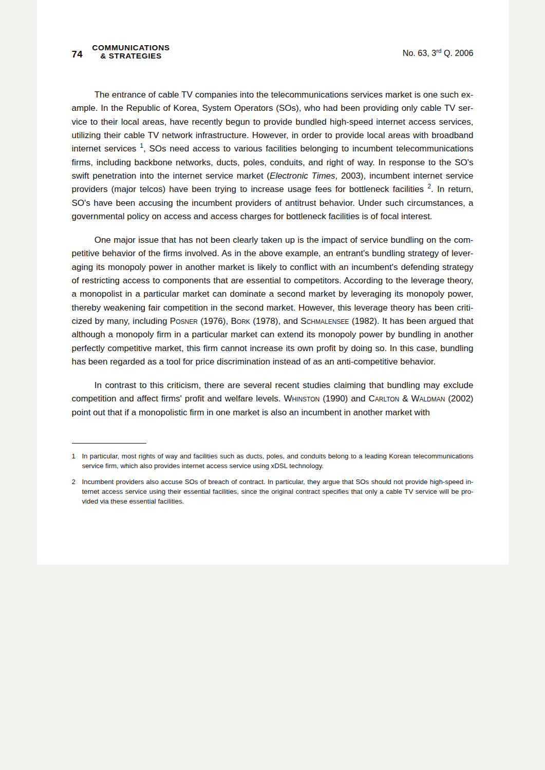74
Communications& Strategies
No. 63, 3rd Q. 2006
The entrance of cable TV companies into the telecommunications services market is one such example. In the Republic of Korea, System Operators (SOs), who had been providing only cable TV service to their local areas, have recently begun to provide bundled high-speed internet access services, utilizing their cable TV network infrastructure. However, in order to provide local areas with broadband internet services 1, SOs need access to various facilities belonging to incumbent telecommunications firms, including backbone networks, ducts, poles, conduits, and right of way. In response to the SO's swift penetration into the internet service market (Electronic Times, 2003), incumbent internet service providers (major telcos) have been trying to increase usage fees for bottleneck facilities 2. In return, SO's have been accusing the incumbent providers of antitrust behavior. Under such circumstances, a governmental policy on access and access charges for bottleneck facilities is of focal interest.
One major issue that has not been clearly taken up is the impact of service bundling on the competitive behavior of the firms involved. As in the above example, an entrant's bundling strategy of leveraging its monopoly power in another market is likely to conflict with an incumbent's defending strategy of restricting access to components that are essential to competitors. According to the leverage theory, a monopolist in a particular market can dominate a second market by leveraging its monopoly power, thereby weakening fair competition in the second market. However, this leverage theory has been criticized by many, including Posner (1976), Bork (1978), and Schmalensee (1982). It has been argued that although a monopoly firm in a particular market can extend its monopoly power by bundling in another perfectly competitive market, this firm cannot increase its own profit by doing so. In this case, bundling has been regarded as a tool for price discrimination instead of as an anti-competitive behavior.
In contrast to this criticism, there are several recent studies claiming that bundling may exclude competition and affect firms' profit and welfare levels. Whinston (1990) and Carlton & Waldman (2002) point out that if a monopolistic firm in one market is also an incumbent in another market with
1 In particular, most rights of way and facilities such as ducts, poles, and conduits belong to a leading Korean telecommunications service firm, which also provides internet access service using xDSL technology.
2 Incumbent providers also accuse SOs of breach of contract. In particular, they argue that SOs should not provide high-speed internet access service using their essential facilities, since the original contract specifies that only a cable TV service will be provided via these essential facilities.